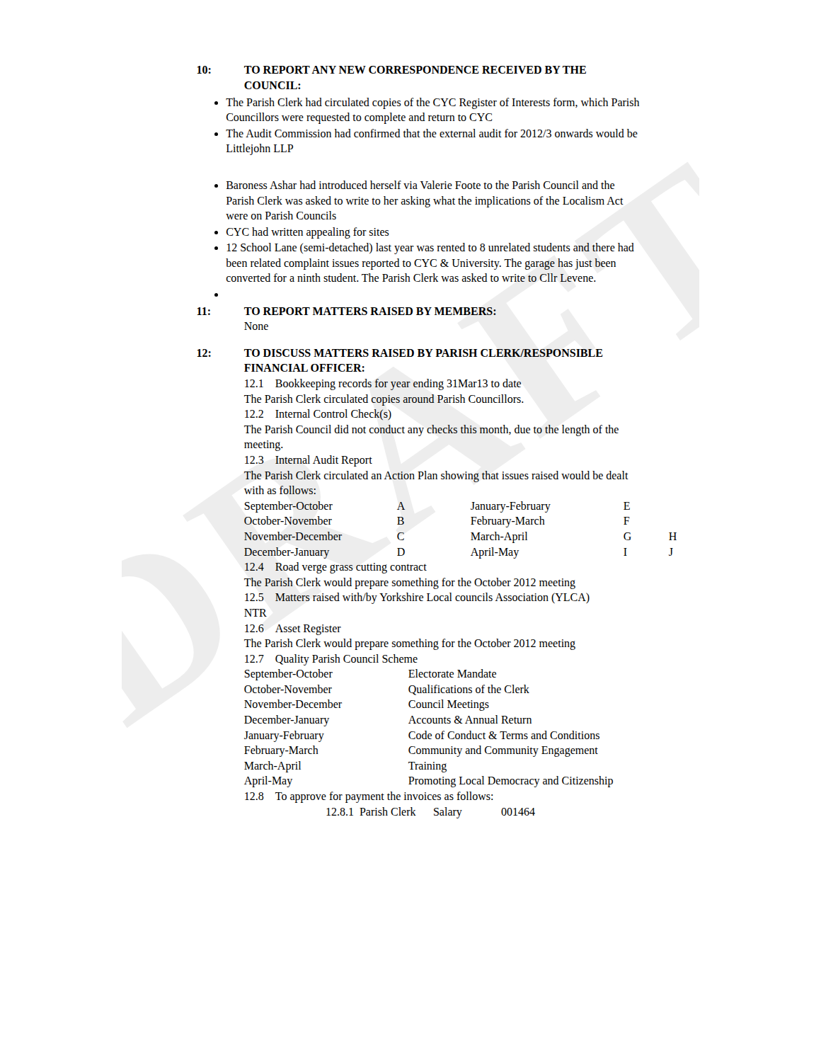DRAFT
10:
TO REPORT ANY NEW CORRESPONDENCE RECEIVED BY THE COUNCIL:
The Parish Clerk had circulated copies of the CYC Register of Interests form, which Parish Councillors were requested to complete and return to CYC
The Audit Commission had confirmed that the external audit for 2012/3 onwards would be Littlejohn LLP
Baroness Ashar had introduced herself via Valerie Foote to the Parish Council and the Parish Clerk was asked to write to her asking what the implications of the Localism Act were on Parish Councils
CYC had written appealing for sites
12 School Lane (semi-detached) last year was rented to 8 unrelated students and there had been related complaint issues reported to CYC & University. The garage has just been converted for a ninth student. The Parish Clerk was asked to write to Cllr Levene.
11:
TO REPORT MATTERS RAISED BY MEMBERS:
None
12:
TO DISCUSS MATTERS RAISED BY PARISH CLERK/RESPONSIBLE FINANCIAL OFFICER:
12.1 Bookkeeping records for year ending 31Mar13 to date
The Parish Clerk circulated copies around Parish Councillors.
12.2 Internal Control Check(s)
The Parish Council did not conduct any checks this month, due to the length of the meeting.
12.3 Internal Audit Report
The Parish Clerk circulated an Action Plan showing that issues raised would be dealt with as follows:
September-October
A
January-February
E
October-November
B
February-March
F
November-December
C
March-April
G
H
December-January
D
April-May
I
J
12.4 Road verge grass cutting contract
The Parish Clerk would prepare something for the October 2012 meeting
12.5 Matters raised with/by Yorkshire Local councils Association (YLCA)
NTR
12.6 Asset Register
The Parish Clerk would prepare something for the October 2012 meeting
12.7 Quality Parish Council Scheme
September-October
Electorate Mandate
October-November
Qualifications of the Clerk
November-December
Council Meetings
December-January
Accounts & Annual Return
January-February
Code of Conduct & Terms and Conditions
February-March
Community and Community Engagement
March-April
Training
April-May
Promoting Local Democracy and Citizenship
12.8 To approve for payment the invoices as follows:
12.8.1 Parish Clerk
Salary
001464